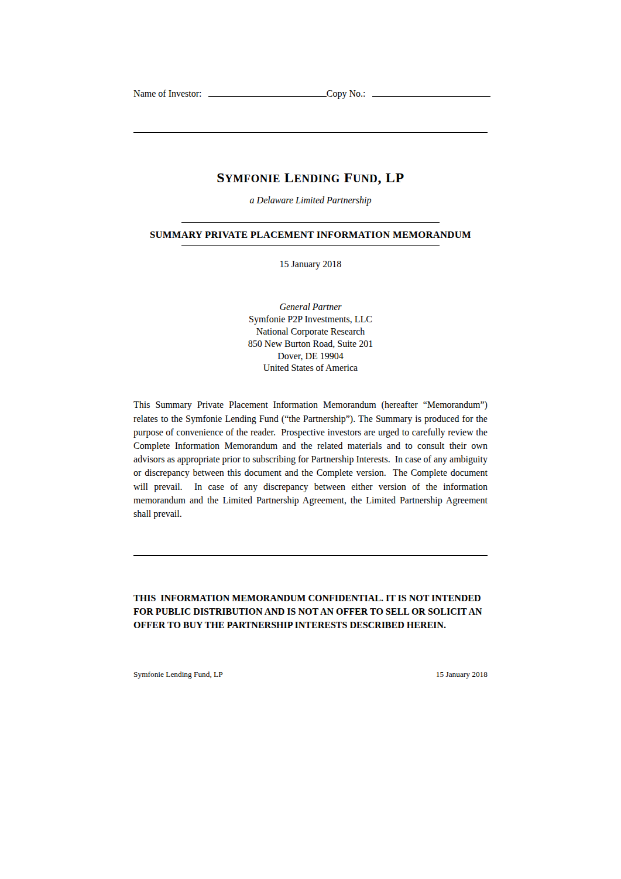Name of Investor: Copy No.:
SYMFONIE LENDING FUND, LP
a Delaware Limited Partnership
SUMMARY PRIVATE PLACEMENT INFORMATION MEMORANDUM
15 January 2018
General Partner
Symfonie P2P Investments, LLC
National Corporate Research
850 New Burton Road, Suite 201
Dover, DE 19904
United States of America
This Summary Private Placement Information Memorandum (hereafter “Memorandum”) relates to the Symfonie Lending Fund (“the Partnership”). The Summary is produced for the purpose of convenience of the reader. Prospective investors are urged to carefully review the Complete Information Memorandum and the related materials and to consult their own advisors as appropriate prior to subscribing for Partnership Interests. In case of any ambiguity or discrepancy between this document and the Complete version. The Complete document will prevail. In case of any discrepancy between either version of the information memorandum and the Limited Partnership Agreement, the Limited Partnership Agreement shall prevail.
THIS INFORMATION MEMORANDUM CONFIDENTIAL. IT IS NOT INTENDED FOR PUBLIC DISTRIBUTION AND IS NOT AN OFFER TO SELL OR SOLICIT AN OFFER TO BUY THE PARTNERSHIP INTERESTS DESCRIBED HEREIN.
Symfonie Lending Fund, LP 15 January 2018